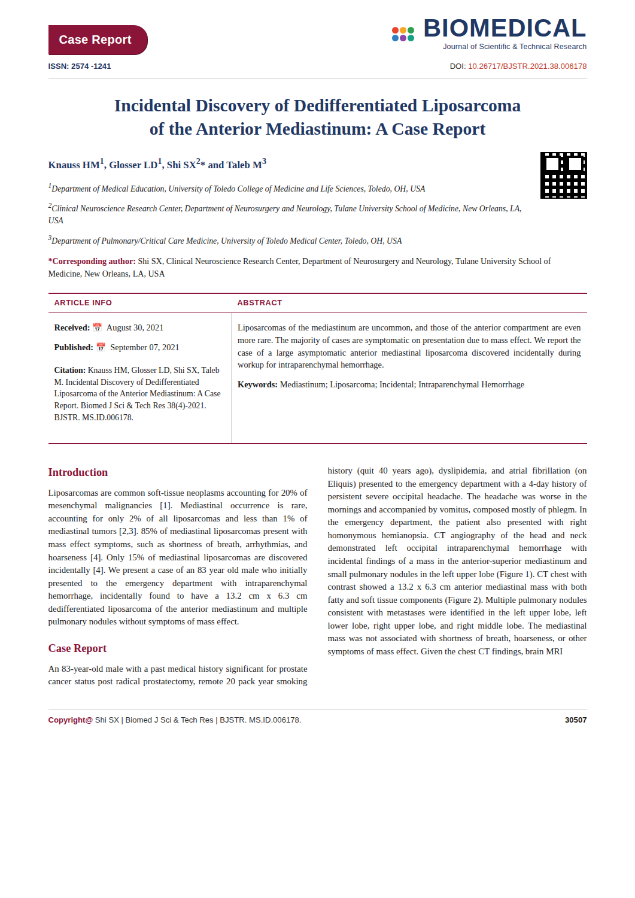Case Report
BIOMEDICAL
Journal of Scientific & Technical Research
ISSN: 2574 -1241
DOI: 10.26717/BJSTR.2021.38.006178
Incidental Discovery of Dedifferentiated Liposarcoma
of the Anterior Mediastinum: A Case Report
Knauss HM1, Glosser LD1, Shi SX2* and Taleb M3
1Department of Medical Education, University of Toledo College of Medicine and Life Sciences, Toledo, OH, USA
2Clinical Neuroscience Research Center, Department of Neurosurgery and Neurology, Tulane University School of Medicine, New Orleans, LA, USA
3Department of Pulmonary/Critical Care Medicine, University of Toledo Medical Center, Toledo, OH, USA
*Corresponding author: Shi SX, Clinical Neuroscience Research Center, Department of Neurosurgery and Neurology, Tulane University School of Medicine, New Orleans, LA, USA
| ARTICLE INFO | ABSTRACT |
| --- | --- |
| Received: August 30, 2021 Published: September 07, 2021 Citation: Knauss HM, Glosser LD, Shi SX, Taleb M. Incidental Discovery of Dedifferentiated Liposarcoma of the Anterior Mediastinum: A Case Report. Biomed J Sci & Tech Res 38(4)-2021. BJSTR. MS.ID.006178. | Liposarcomas of the mediastinum are uncommon, and those of the anterior compartment are even more rare. The majority of cases are symptomatic on presentation due to mass effect. We report the case of a large asymptomatic anterior mediastinal liposarcoma discovered incidentally during workup for intraparenchymal hemorrhage. Keywords: Mediastinum; Liposarcoma; Incidental; Intraparenchymal Hemorrhage |
Introduction
Liposarcomas are common soft-tissue neoplasms accounting for 20% of mesenchymal malignancies [1]. Mediastinal occurrence is rare, accounting for only 2% of all liposarcomas and less than 1% of mediastinal tumors [2,3]. 85% of mediastinal liposarcomas present with mass effect symptoms, such as shortness of breath, arrhythmias, and hoarseness [4]. Only 15% of mediastinal liposarcomas are discovered incidentally [4]. We present a case of an 83 year old male who initially presented to the emergency department with intraparenchymal hemorrhage, incidentally found to have a 13.2 cm x 6.3 cm dedifferentiated liposarcoma of the anterior mediastinum and multiple pulmonary nodules without symptoms of mass effect.
Case Report
An 83-year-old male with a past medical history significant for prostate cancer status post radical prostatectomy, remote 20 pack year smoking history (quit 40 years ago), dyslipidemia, and atrial fibrillation (on Eliquis) presented to the emergency department with a 4-day history of persistent severe occipital headache. The headache was worse in the mornings and accompanied by vomitus, composed mostly of phlegm. In the emergency department, the patient also presented with right homonymous hemianopsia. CT angiography of the head and neck demonstrated left occipital intraparenchymal hemorrhage with incidental findings of a mass in the anterior-superior mediastinum and small pulmonary nodules in the left upper lobe (Figure 1). CT chest with contrast showed a 13.2 x 6.3 cm anterior mediastinal mass with both fatty and soft tissue components (Figure 2). Multiple pulmonary nodules consistent with metastases were identified in the left upper lobe, left lower lobe, right upper lobe, and right middle lobe. The mediastinal mass was not associated with shortness of breath, hoarseness, or other symptoms of mass effect. Given the chest CT findings, brain MRI
Copyright@ Shi SX | Biomed J Sci & Tech Res | BJSTR. MS.ID.006178.
30507